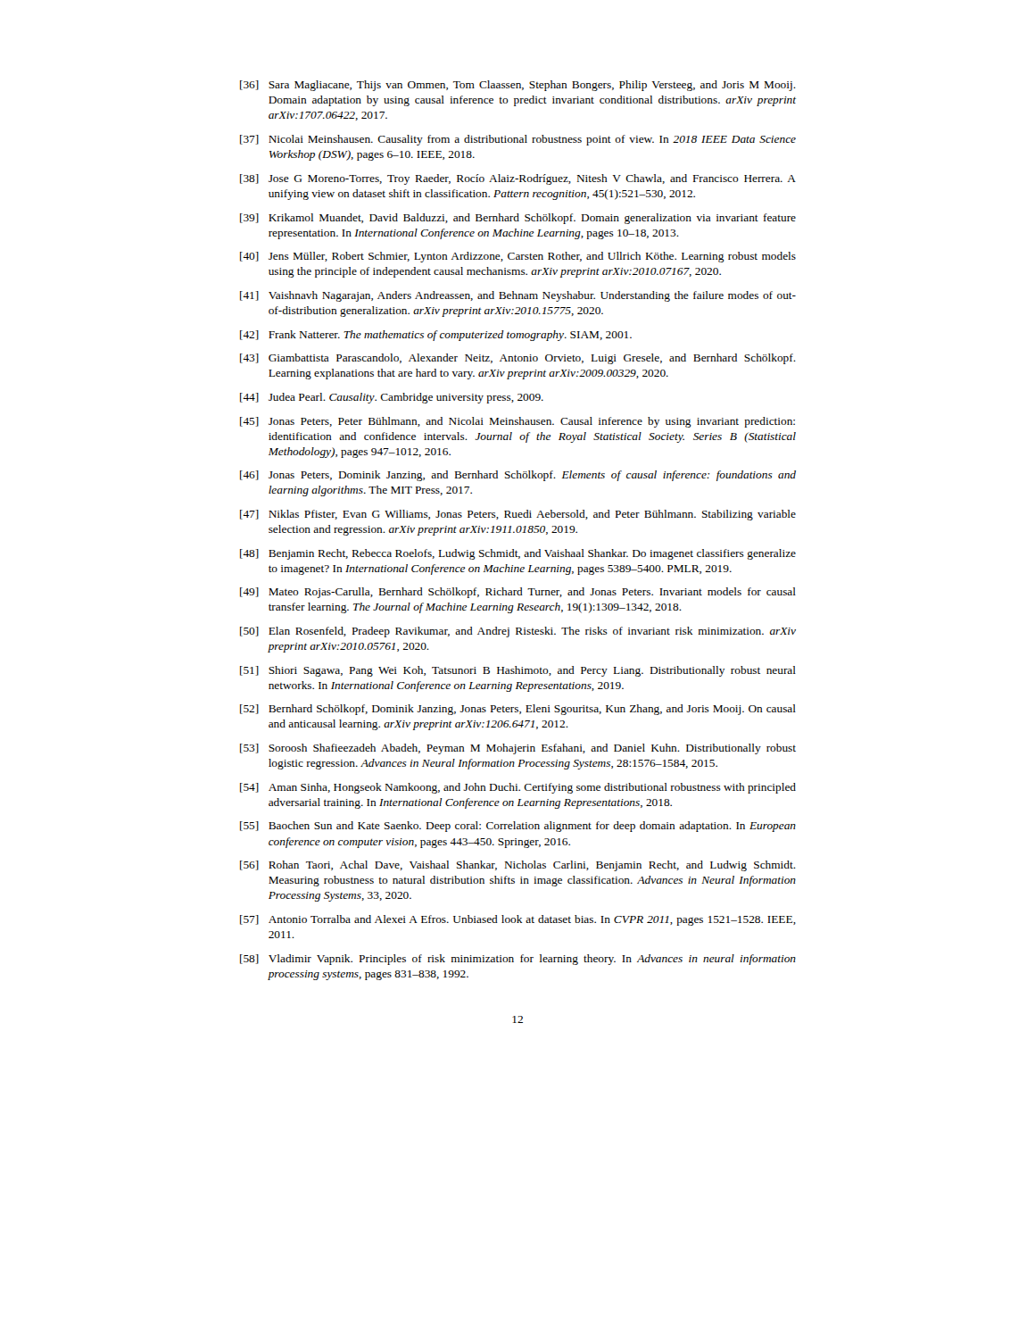[36] Sara Magliacane, Thijs van Ommen, Tom Claassen, Stephan Bongers, Philip Versteeg, and Joris M Mooij. Domain adaptation by using causal inference to predict invariant conditional distributions. arXiv preprint arXiv:1707.06422, 2017.
[37] Nicolai Meinshausen. Causality from a distributional robustness point of view. In 2018 IEEE Data Science Workshop (DSW), pages 6–10. IEEE, 2018.
[38] Jose G Moreno-Torres, Troy Raeder, Rocío Alaiz-Rodríguez, Nitesh V Chawla, and Francisco Herrera. A unifying view on dataset shift in classification. Pattern recognition, 45(1):521–530, 2012.
[39] Krikamol Muandet, David Balduzzi, and Bernhard Schölkopf. Domain generalization via invariant feature representation. In International Conference on Machine Learning, pages 10–18, 2013.
[40] Jens Müller, Robert Schmier, Lynton Ardizzone, Carsten Rother, and Ullrich Köthe. Learning robust models using the principle of independent causal mechanisms. arXiv preprint arXiv:2010.07167, 2020.
[41] Vaishnavh Nagarajan, Anders Andreassen, and Behnam Neyshabur. Understanding the failure modes of out-of-distribution generalization. arXiv preprint arXiv:2010.15775, 2020.
[42] Frank Natterer. The mathematics of computerized tomography. SIAM, 2001.
[43] Giambattista Parascandolo, Alexander Neitz, Antonio Orvieto, Luigi Gresele, and Bernhard Schölkopf. Learning explanations that are hard to vary. arXiv preprint arXiv:2009.00329, 2020.
[44] Judea Pearl. Causality. Cambridge university press, 2009.
[45] Jonas Peters, Peter Bühlmann, and Nicolai Meinshausen. Causal inference by using invariant prediction: identification and confidence intervals. Journal of the Royal Statistical Society. Series B (Statistical Methodology), pages 947–1012, 2016.
[46] Jonas Peters, Dominik Janzing, and Bernhard Schölkopf. Elements of causal inference: foundations and learning algorithms. The MIT Press, 2017.
[47] Niklas Pfister, Evan G Williams, Jonas Peters, Ruedi Aebersold, and Peter Bühlmann. Stabilizing variable selection and regression. arXiv preprint arXiv:1911.01850, 2019.
[48] Benjamin Recht, Rebecca Roelofs, Ludwig Schmidt, and Vaishaal Shankar. Do imagenet classifiers generalize to imagenet? In International Conference on Machine Learning, pages 5389–5400. PMLR, 2019.
[49] Mateo Rojas-Carulla, Bernhard Schölkopf, Richard Turner, and Jonas Peters. Invariant models for causal transfer learning. The Journal of Machine Learning Research, 19(1):1309–1342, 2018.
[50] Elan Rosenfeld, Pradeep Ravikumar, and Andrej Risteski. The risks of invariant risk minimization. arXiv preprint arXiv:2010.05761, 2020.
[51] Shiori Sagawa, Pang Wei Koh, Tatsunori B Hashimoto, and Percy Liang. Distributionally robust neural networks. In International Conference on Learning Representations, 2019.
[52] Bernhard Schölkopf, Dominik Janzing, Jonas Peters, Eleni Sgouritsa, Kun Zhang, and Joris Mooij. On causal and anticausal learning. arXiv preprint arXiv:1206.6471, 2012.
[53] Soroosh Shafieezadeh Abadeh, Peyman M Mohajerin Esfahani, and Daniel Kuhn. Distributionally robust logistic regression. Advances in Neural Information Processing Systems, 28:1576–1584, 2015.
[54] Aman Sinha, Hongseok Namkoong, and John Duchi. Certifying some distributional robustness with principled adversarial training. In International Conference on Learning Representations, 2018.
[55] Baochen Sun and Kate Saenko. Deep coral: Correlation alignment for deep domain adaptation. In European conference on computer vision, pages 443–450. Springer, 2016.
[56] Rohan Taori, Achal Dave, Vaishaal Shankar, Nicholas Carlini, Benjamin Recht, and Ludwig Schmidt. Measuring robustness to natural distribution shifts in image classification. Advances in Neural Information Processing Systems, 33, 2020.
[57] Antonio Torralba and Alexei A Efros. Unbiased look at dataset bias. In CVPR 2011, pages 1521–1528. IEEE, 2011.
[58] Vladimir Vapnik. Principles of risk minimization for learning theory. In Advances in neural information processing systems, pages 831–838, 1992.
12